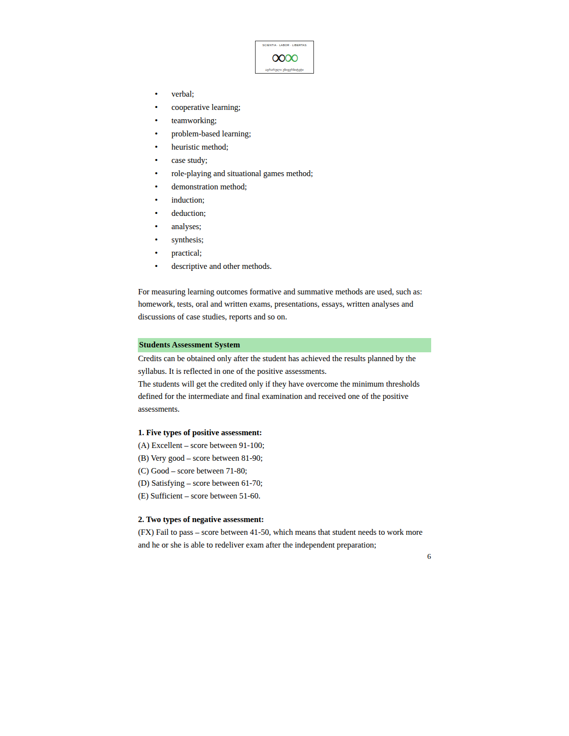SCIENTIA · LABOR · LIBERTAS
∞∞
აგრარული უნივერსიტეტი
verbal;
cooperative learning;
teamworking;
problem-based learning;
heuristic method;
case study;
role-playing and situational games method;
demonstration method;
induction;
deduction;
analyses;
synthesis;
practical;
descriptive and other methods.
For measuring learning outcomes formative and summative methods are used, such as: homework, tests, oral and written exams, presentations, essays, written analyses and discussions of case studies, reports and so on.
Students Assessment System
Credits can be obtained only after the student has achieved the results planned by the syllabus. It is reflected in one of the positive assessments.
The students will get the credited only if they have overcome the minimum thresholds defined for the intermediate and final examination and received one of the positive assessments.
1. Five types of positive assessment:
(A) Excellent – score between 91-100;
(B) Very good – score between 81-90;
(C) Good – score between 71-80;
(D) Satisfying – score between 61-70;
(E) Sufficient – score between 51-60.
2. Two types of negative assessment:
(FX) Fail to pass – score between 41-50, which means that student needs to work more and he or she is able to redeliver exam after the independent preparation;
6